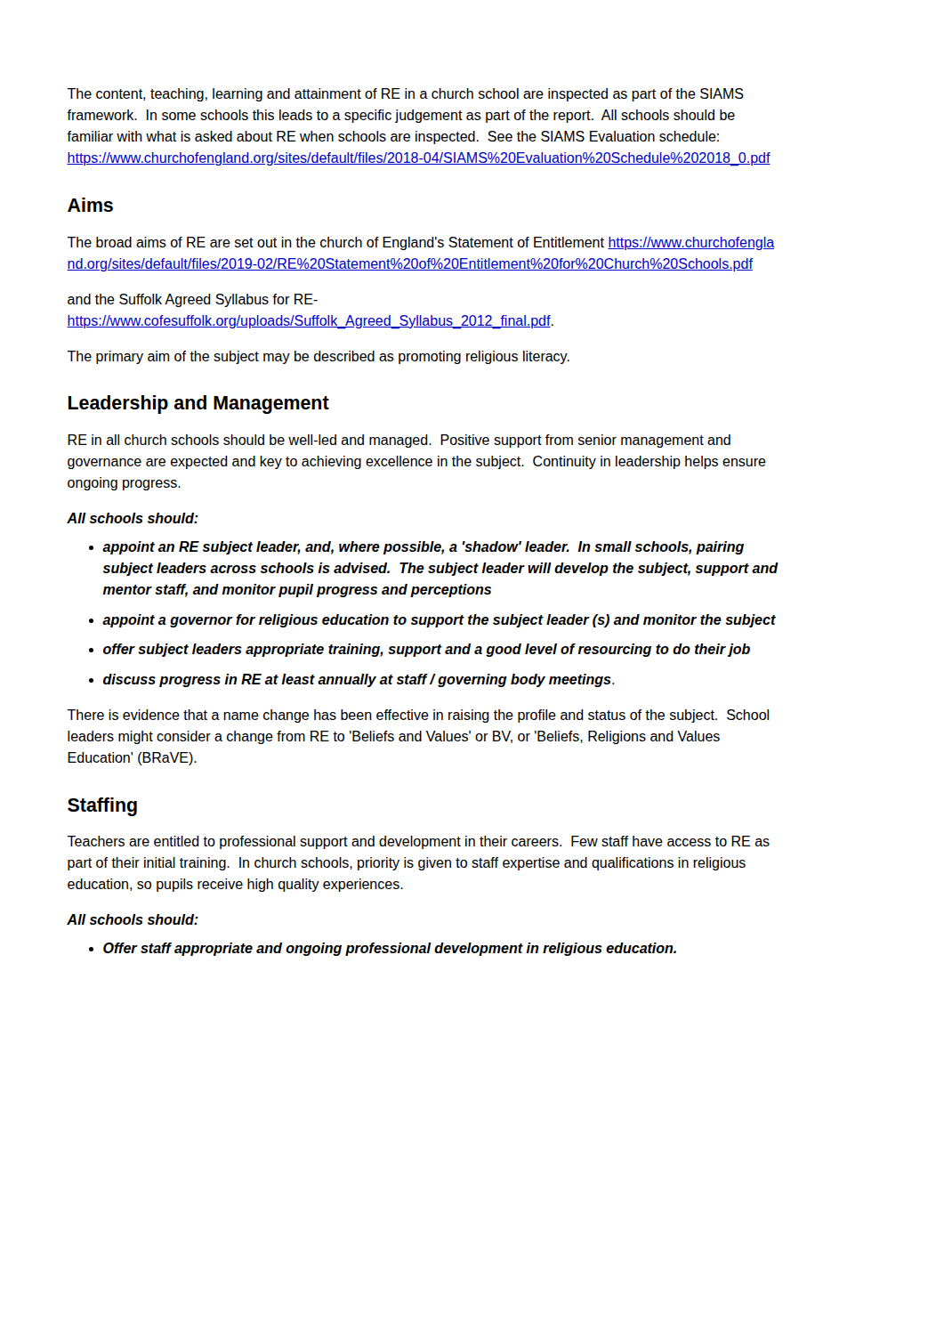The content, teaching, learning and attainment of RE in a church school are inspected as part of the SIAMS framework. In some schools this leads to a specific judgement as part of the report. All schools should be familiar with what is asked about RE when schools are inspected. See the SIAMS Evaluation schedule:
https://www.churchofengland.org/sites/default/files/2018-04/SIAMS%20Evaluation%20Schedule%202018_0.pdf
Aims
The broad aims of RE are set out in the church of England's Statement of Entitlement https://www.churchofengland.org/sites/default/files/2019-02/RE%20Statement%20of%20Entitlement%20for%20Church%20Schools.pdf
and the Suffolk Agreed Syllabus for RE-
https://www.cofesuffolk.org/uploads/Suffolk_Agreed_Syllabus_2012_final.pdf.
The primary aim of the subject may be described as promoting religious literacy.
Leadership and Management
RE in all church schools should be well-led and managed. Positive support from senior management and governance are expected and key to achieving excellence in the subject. Continuity in leadership helps ensure ongoing progress.
All schools should:
appoint an RE subject leader, and, where possible, a 'shadow' leader. In small schools, pairing subject leaders across schools is advised. The subject leader will develop the subject, support and mentor staff, and monitor pupil progress and perceptions
appoint a governor for religious education to support the subject leader (s) and monitor the subject
offer subject leaders appropriate training, support and a good level of resourcing to do their job
discuss progress in RE at least annually at staff / governing body meetings.
There is evidence that a name change has been effective in raising the profile and status of the subject. School leaders might consider a change from RE to 'Beliefs and Values' or BV, or 'Beliefs, Religions and Values Education' (BRaVE).
Staffing
Teachers are entitled to professional support and development in their careers. Few staff have access to RE as part of their initial training. In church schools, priority is given to staff expertise and qualifications in religious education, so pupils receive high quality experiences.
All schools should:
Offer staff appropriate and ongoing professional development in religious education.